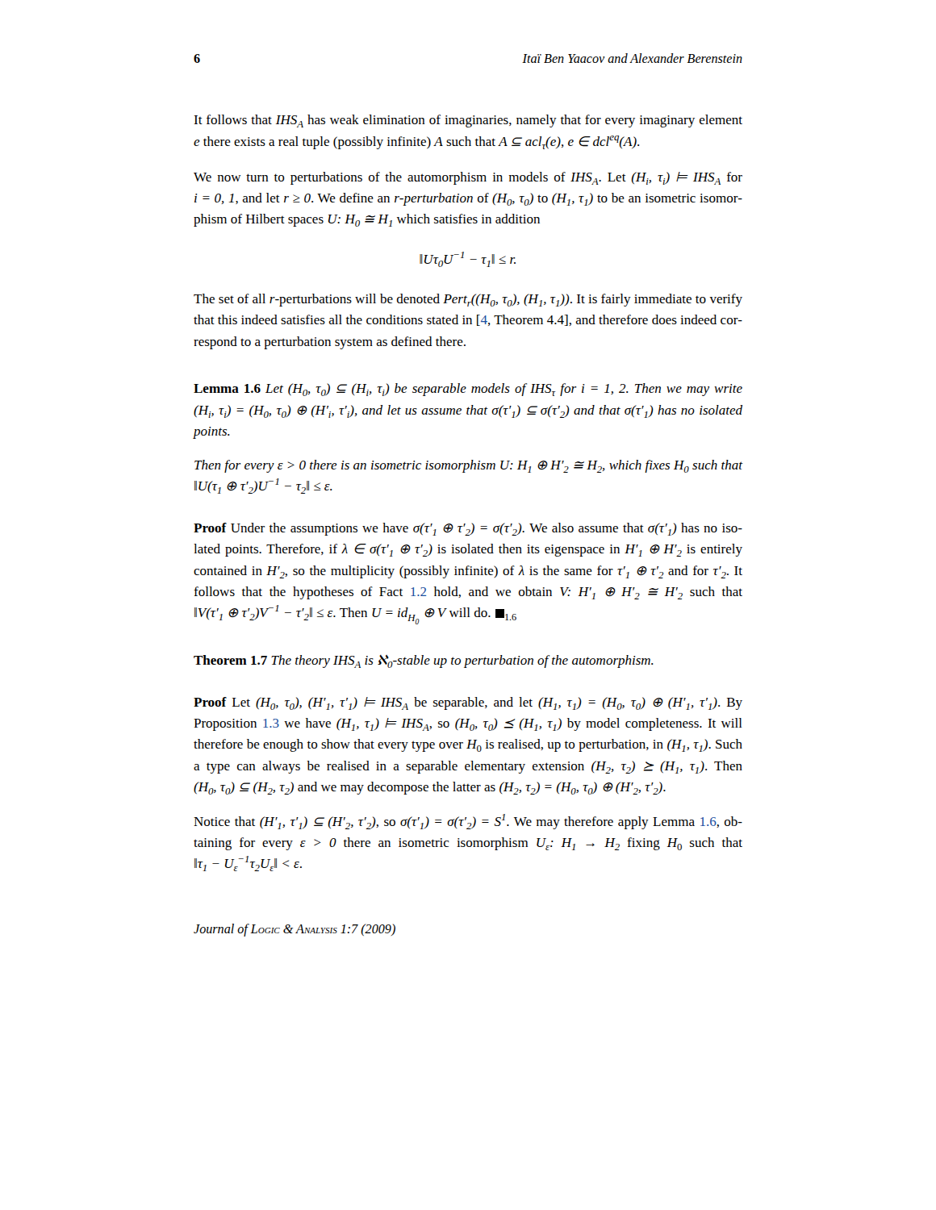6 Itaï Ben Yaacov and Alexander Berenstein
It follows that IHSA has weak elimination of imaginaries, namely that for every imaginary element e there exists a real tuple (possibly infinite) A such that A ⊆ aclτ(e), e ∈ dcleq(A).
We now turn to perturbations of the automorphism in models of IHSA. Let (Hi, τi) ⊨ IHSA for i = 0, 1, and let r ≥ 0. We define an r-perturbation of (H0, τ0) to (H1, τ1) to be an isometric isomorphism of Hilbert spaces U: H0 ≅ H1 which satisfies in addition
‖Uτ0U−1 − τ1‖ ≤ r.
The set of all r-perturbations will be denoted Pertr((H0, τ0), (H1, τ1)). It is fairly immediate to verify that this indeed satisfies all the conditions stated in [4, Theorem 4.4], and therefore does indeed correspond to a perturbation system as defined there.
Lemma 1.6 Let (H0, τ0) ⊆ (Hi, τi) be separable models of IHSτ for i = 1, 2. Then we may write (Hi, τi) = (H0, τ0) ⊕ (H′i, τ′i), and let us assume that σ(τ′1) ⊆ σ(τ′2) and that σ(τ′1) has no isolated points.
Then for every ε > 0 there is an isometric isomorphism U: H1 ⊕ H′2 ≅ H2, which fixes H0 such that ‖U(τ1 ⊕ τ′2)U−1 − τ2‖ ≤ ε.
Proof Under the assumptions we have σ(τ′1 ⊕ τ′2) = σ(τ′2). We also assume that σ(τ′1) has no isolated points. Therefore, if λ ∈ σ(τ′1 ⊕ τ′2) is isolated then its eigenspace in H′1 ⊕ H′2 is entirely contained in H′2, so the multiplicity (possibly infinite) of λ is the same for τ′1 ⊕ τ′2 and for τ′2. It follows that the hypotheses of Fact 1.2 hold, and we obtain V: H′1 ⊕ H′2 ≅ H′2 such that ‖V(τ′1 ⊕ τ′2)V−1 − τ′2‖ ≤ ε. Then U = idH0 ⊕ V will do.1.6
Theorem 1.7 The theory IHSA is ℵ0-stable up to perturbation of the automorphism.
Proof Let (H0, τ0), (H′1, τ′1) ⊨ IHSA be separable, and let (H1, τ1) = (H0, τ0) ⊕ (H′1, τ′1). By Proposition 1.3 we have (H1, τ1) ⊨ IHSA, so (H0, τ0) ⪯ (H1, τ1) by model completeness. It will therefore be enough to show that every type over H0 is realised, up to perturbation, in (H1, τ1). Such a type can always be realised in a separable elementary extension (H2, τ2) ⪰ (H1, τ1). Then (H0, τ0) ⊆ (H2, τ2) and we may decompose the latter as (H2, τ2) = (H0, τ0) ⊕ (H′2, τ′2).
Notice that (H′1, τ′1) ⊆ (H′2, τ′2), so σ(τ′1) = σ(τ′2) = S1. We may therefore apply Lemma 1.6, obtaining for every ε > 0 there an isometric isomorphism Uε: H1 → H2 fixing H0 such that ‖τ1 − Uε−1τ2Uε‖ < ε.
Journal of Logic & Analysis 1:7 (2009)